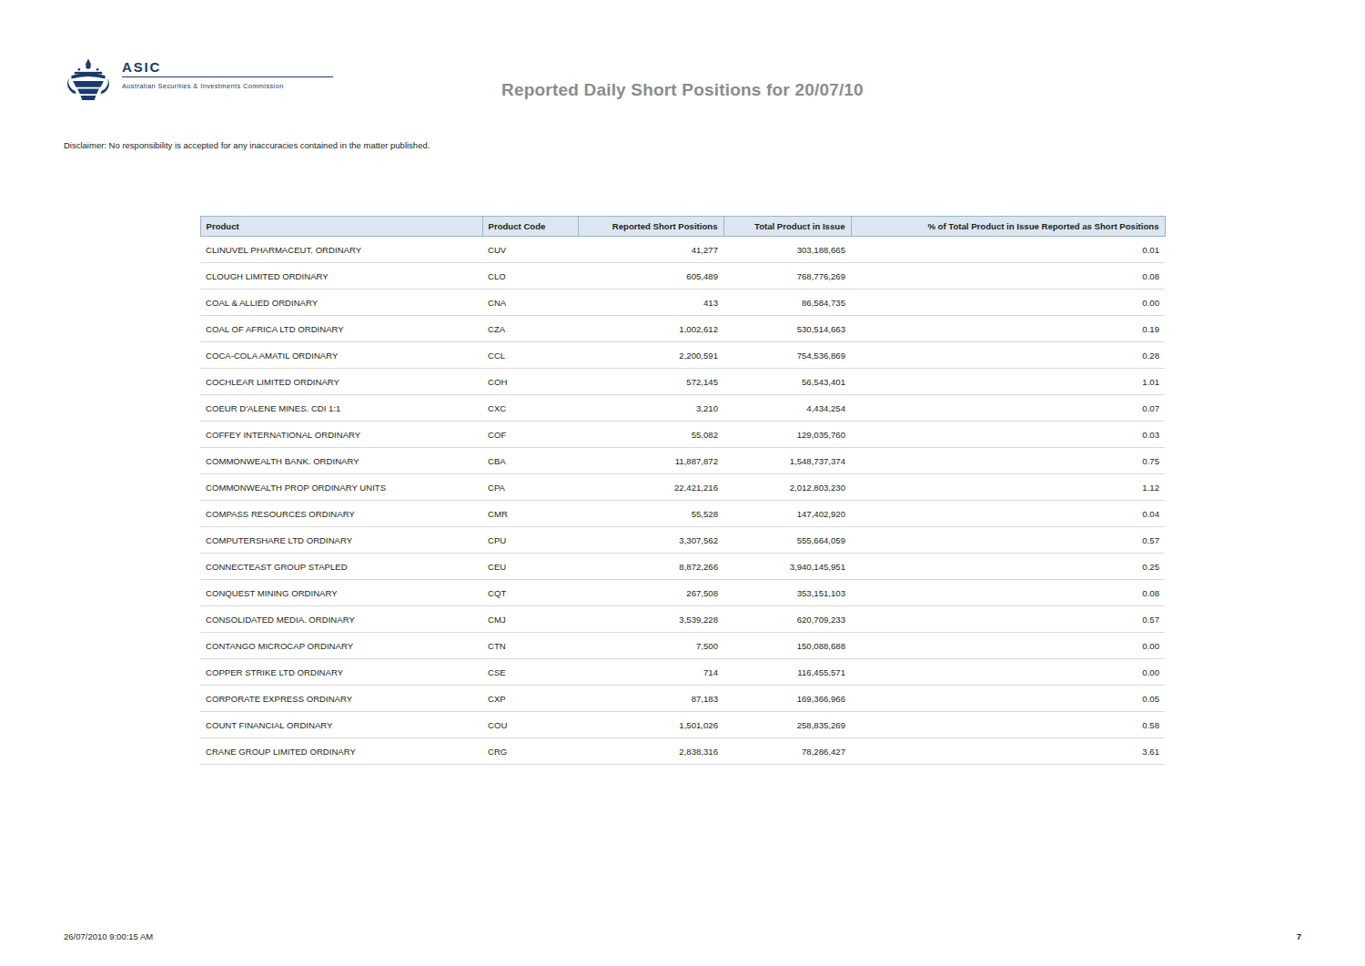ASIC
Australian Securities & Investments Commission
Reported Daily Short Positions for 20/07/10
Disclaimer: No responsibility is accepted for any inaccuracies contained in the matter published.
| Product | Product Code | Reported Short Positions | Total Product in Issue | % of Total Product in Issue Reported as Short Positions |
| --- | --- | --- | --- | --- |
| CLINUVEL PHARMACEUT. ORDINARY | CUV | 41,277 | 303,188,665 | 0.01 |
| CLOUGH LIMITED ORDINARY | CLO | 605,489 | 768,776,269 | 0.08 |
| COAL & ALLIED ORDINARY | CNA | 413 | 86,584,735 | 0.00 |
| COAL OF AFRICA LTD ORDINARY | CZA | 1,002,612 | 530,514,663 | 0.19 |
| COCA-COLA AMATIL ORDINARY | CCL | 2,200,591 | 754,536,869 | 0.28 |
| COCHLEAR LIMITED ORDINARY | COH | 572,145 | 56,543,401 | 1.01 |
| COEUR D'ALENE MINES. CDI 1:1 | CXC | 3,210 | 4,434,254 | 0.07 |
| COFFEY INTERNATIONAL ORDINARY | COF | 55,082 | 129,035,760 | 0.03 |
| COMMONWEALTH BANK. ORDINARY | CBA | 11,887,872 | 1,548,737,374 | 0.75 |
| COMMONWEALTH PROP ORDINARY UNITS | CPA | 22,421,216 | 2,012,803,230 | 1.12 |
| COMPASS RESOURCES ORDINARY | CMR | 55,528 | 147,402,920 | 0.04 |
| COMPUTERSHARE LTD ORDINARY | CPU | 3,307,562 | 555,664,059 | 0.57 |
| CONNECTEAST GROUP STAPLED | CEU | 8,872,266 | 3,940,145,951 | 0.25 |
| CONQUEST MINING ORDINARY | CQT | 267,508 | 353,151,103 | 0.08 |
| CONSOLIDATED MEDIA. ORDINARY | CMJ | 3,539,228 | 620,709,233 | 0.57 |
| CONTANGO MICROCAP ORDINARY | CTN | 7,500 | 150,088,688 | 0.00 |
| COPPER STRIKE LTD ORDINARY | CSE | 714 | 116,455,571 | 0.00 |
| CORPORATE EXPRESS ORDINARY | CXP | 87,183 | 169,366,966 | 0.05 |
| COUNT FINANCIAL ORDINARY | COU | 1,501,026 | 258,835,269 | 0.58 |
| CRANE GROUP LIMITED ORDINARY | CRG | 2,838,316 | 78,286,427 | 3.61 |
26/07/2010 9:00:15 AM 7